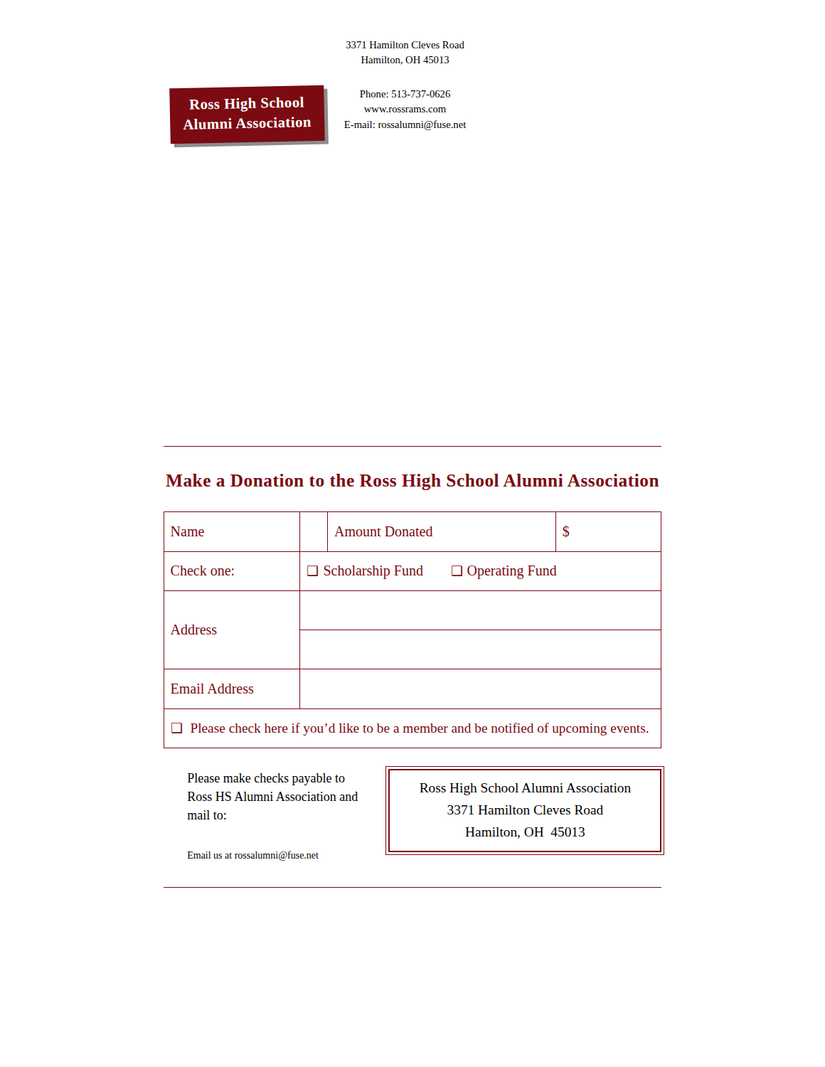Ross High School
Alumni Association
3371 Hamilton Cleves Road Hamilton, OH 45013 Phone: 513-737-0626
www.rossrams.com
E-mail: rossalumni@fuse.net
Make a Donation to the Ross High School Alumni Association
| Name | | Amount Donated | $ |
| Check one: | ❑ Scholarship Fund ❑ Operating Fund |
| Address | |
| Email Address | |
| ❑ Please check here if you’d like to be a member and be notified of upcoming events. |
Please make checks payable to Ross HS Alumni Association and mail to: Email us at rossalumni@fuse.net
Ross High School Alumni Association
3371 Hamilton Cleves Road
Hamilton, OH 45013